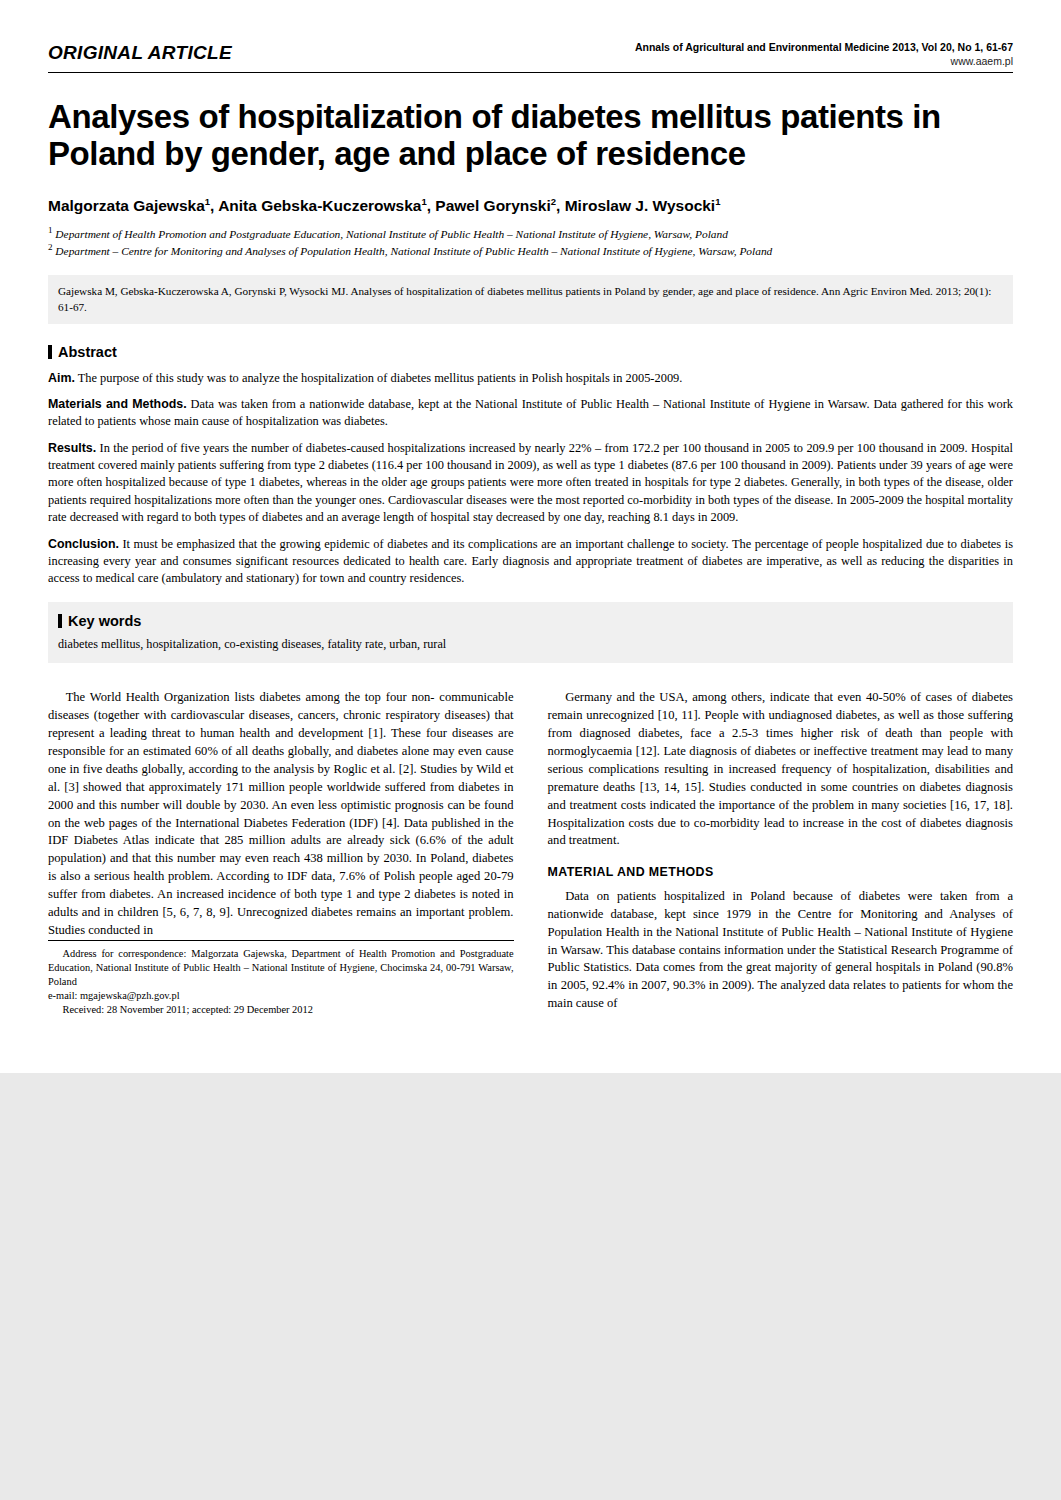Original article
Annals of Agricultural and Environmental Medicine 2013, Vol 20, No 1, 61-67
www.aaem.pl
Analyses of hospitalization of diabetes mellitus patients in Poland by gender, age and place of residence
Malgorzata Gajewska1, Anita Gebska-Kuczerowska1, Pawel Gorynski2, Miroslaw J. Wysocki1
1 Department of Health Promotion and Postgraduate Education, National Institute of Public Health – National Institute of Hygiene, Warsaw, Poland
2 Department – Centre for Monitoring and Analyses of Population Health, National Institute of Public Health – National Institute of Hygiene, Warsaw, Poland
Gajewska M, Gebska-Kuczerowska A, Gorynski P, Wysocki MJ. Analyses of hospitalization of diabetes mellitus patients in Poland by gender, age and place of residence. Ann Agric Environ Med. 2013; 20(1): 61-67.
Abstract
Aim. The purpose of this study was to analyze the hospitalization of diabetes mellitus patients in Polish hospitals in 2005-2009.
Materials and Methods. Data was taken from a nationwide database, kept at the National Institute of Public Health – National Institute of Hygiene in Warsaw. Data gathered for this work related to patients whose main cause of hospitalization was diabetes.
Results. In the period of five years the number of diabetes-caused hospitalizations increased by nearly 22% – from 172.2 per 100 thousand in 2005 to 209.9 per 100 thousand in 2009. Hospital treatment covered mainly patients suffering from type 2 diabetes (116.4 per 100 thousand in 2009), as well as type 1 diabetes (87.6 per 100 thousand in 2009). Patients under 39 years of age were more often hospitalized because of type 1 diabetes, whereas in the older age groups patients were more often treated in hospitals for type 2 diabetes. Generally, in both types of the disease, older patients required hospitalizations more often than the younger ones. Cardiovascular diseases were the most reported co-morbidity in both types of the disease. In 2005-2009 the hospital mortality rate decreased with regard to both types of diabetes and an average length of hospital stay decreased by one day, reaching 8.1 days in 2009.
Conclusion. It must be emphasized that the growing epidemic of diabetes and its complications are an important challenge to society. The percentage of people hospitalized due to diabetes is increasing every year and consumes significant resources dedicated to health care. Early diagnosis and appropriate treatment of diabetes are imperative, as well as reducing the disparities in access to medical care (ambulatory and stationary) for town and country residences.
Key words
diabetes mellitus, hospitalization, co-existing diseases, fatality rate, urban, rural
The World Health Organization lists diabetes among the top four non- communicable diseases (together with cardiovascular diseases, cancers, chronic respiratory diseases) that represent a leading threat to human health and development [1]. These four diseases are responsible for an estimated 60% of all deaths globally, and diabetes alone may even cause one in five deaths globally, according to the analysis by Roglic et al. [2]. Studies by Wild et al. [3] showed that approximately 171 million people worldwide suffered from diabetes in 2000 and this number will double by 2030. An even less optimistic prognosis can be found on the web pages of the International Diabetes Federation (IDF) [4]. Data published in the IDF Diabetes Atlas indicate that 285 million adults are already sick (6.6% of the adult population) and that this number may even reach 438 million by 2030. In Poland, diabetes is also a serious health problem. According to IDF data, 7.6% of Polish people aged 20-79 suffer from diabetes. An increased incidence of both type 1 and type 2 diabetes is noted in adults and in children [5, 6, 7, 8, 9]. Unrecognized diabetes remains an important problem. Studies conducted in
Address for correspondence: Malgorzata Gajewska, Department of Health Promotion and Postgraduate Education, National Institute of Public Health – National Institute of Hygiene, Chocimska 24, 00-791 Warsaw, Poland
e-mail: mgajewska@pzh.gov.pl
Received: 28 November 2011; accepted: 29 December 2012
Germany and the USA, among others, indicate that even 40-50% of cases of diabetes remain unrecognized [10, 11]. People with undiagnosed diabetes, as well as those suffering from diagnosed diabetes, face a 2.5-3 times higher risk of death than people with normoglycaemia [12]. Late diagnosis of diabetes or ineffective treatment may lead to many serious complications resulting in increased frequency of hospitalization, disabilities and premature deaths [13, 14, 15]. Studies conducted in some countries on diabetes diagnosis and treatment costs indicated the importance of the problem in many societies [16, 17, 18]. Hospitalization costs due to co-morbidity lead to increase in the cost of diabetes diagnosis and treatment.
MATERIAL AND METHODS
Data on patients hospitalized in Poland because of diabetes were taken from a nationwide database, kept since 1979 in the Centre for Monitoring and Analyses of Population Health in the National Institute of Public Health – National Institute of Hygiene in Warsaw. This database contains information under the Statistical Research Programme of Public Statistics. Data comes from the great majority of general hospitals in Poland (90.8% in 2005, 92.4% in 2007, 90.3% in 2009). The analyzed data relates to patients for whom the main cause of